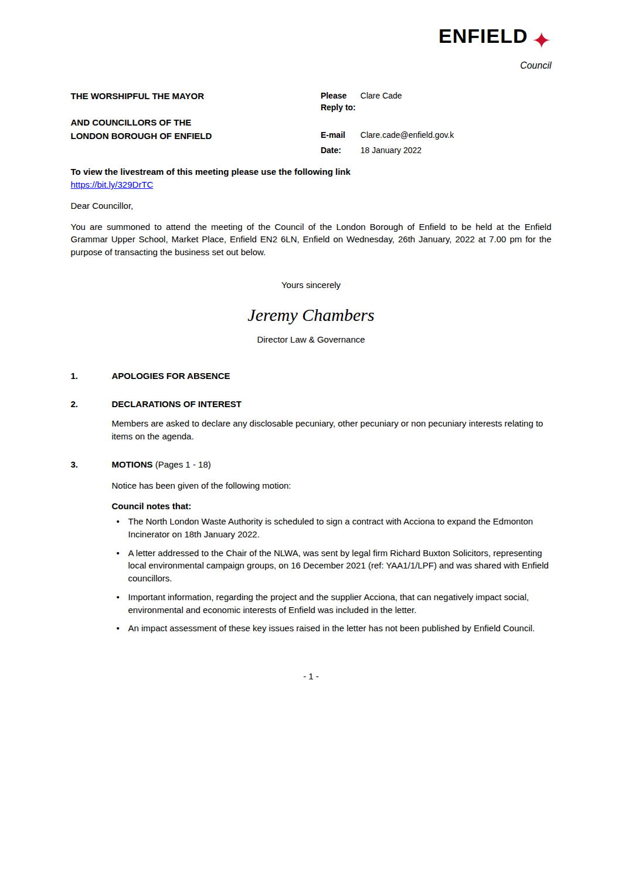ENFIELD✦
Council
| The Worshipful the Mayor and Councillors of the London Borough of Enfield | / Please Reply to: / Clare Cade / / E-mail / Clare.cade@enfield.gov.k / / Date: / 18 January 2022 / |
To view the livestream of this meeting please use the following link
https://bit.ly/329DrTC
Dear Councillor,
You are summoned to attend the meeting of the Council of the London Borough of Enfield to be held at the Enfield Grammar Upper School, Market Place, Enfield EN2 6LN, Enfield on Wednesday, 26th January, 2022 at 7.00 pm for the purpose of transacting the business set out below.
Yours sincerely
Jeremy Chambers
Director Law & Governance
Apologies for Absence
Declarations of Interest
Members are asked to declare any disclosable pecuniary, other pecuniary or non pecuniary interests relating to items on the agenda.
Motions (Pages 1 - 18)
Notice has been given of the following motion:
Council notes that:
The North London Waste Authority is scheduled to sign a contract with Acciona to expand the Edmonton Incinerator on 18th January 2022.
A letter addressed to the Chair of the NLWA, was sent by legal firm Richard Buxton Solicitors, representing local environmental campaign groups, on 16 December 2021 (ref: YAA1/1/LPF) and was shared with Enfield councillors.
Important information, regarding the project and the supplier Acciona, that can negatively impact social, environmental and economic interests of Enfield was included in the letter.
An impact assessment of these key issues raised in the letter has not been published by Enfield Council.
- 1 -